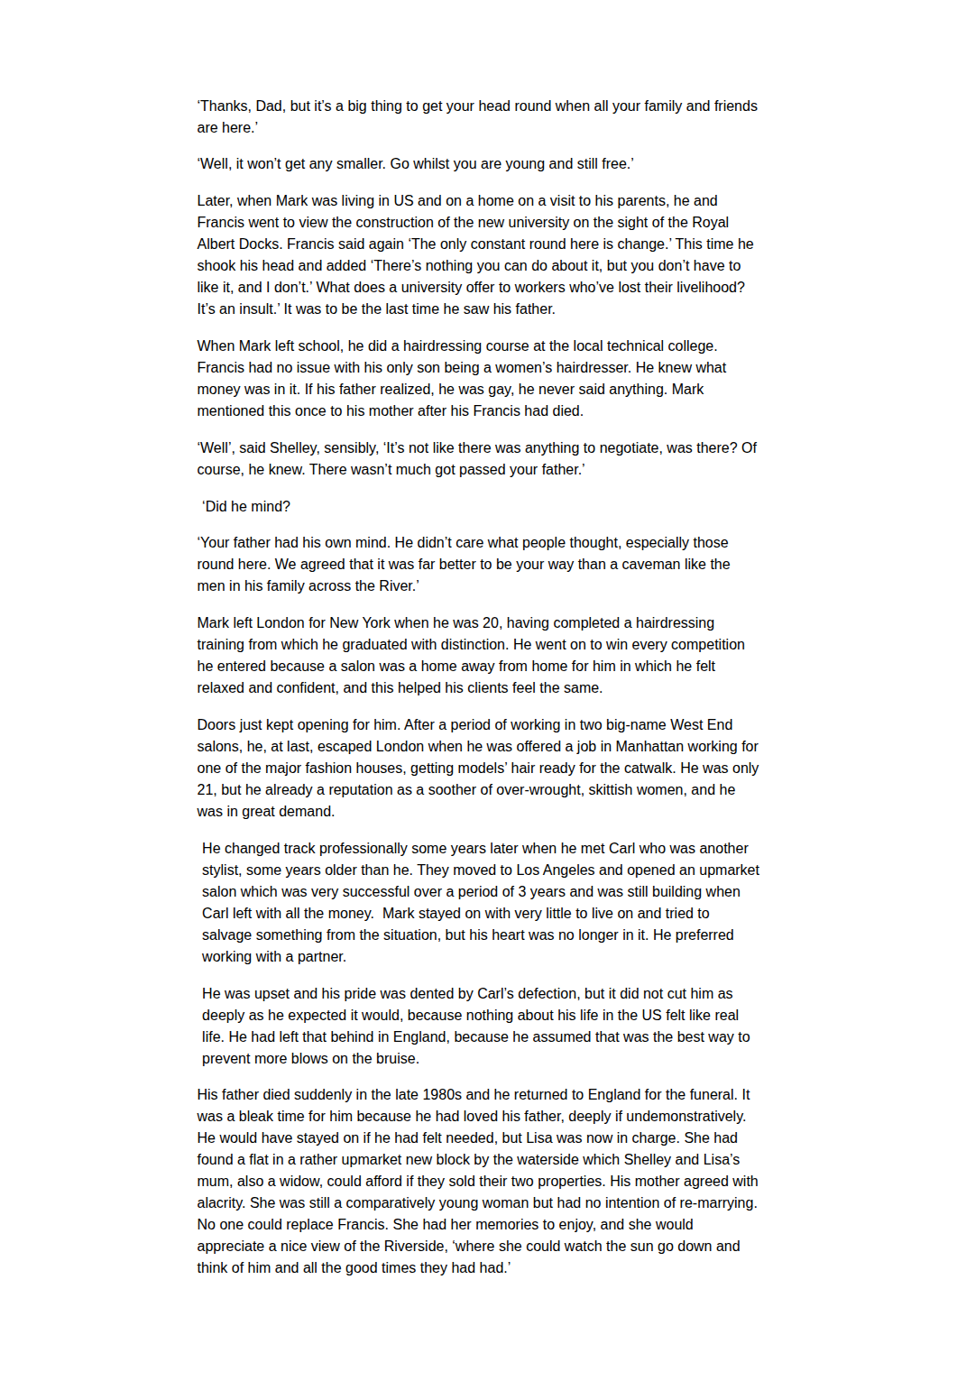‘Thanks, Dad, but it’s a big thing to get your head round when all your family and friends are here.’
‘Well, it won’t get any smaller. Go whilst you are young and still free.’
Later, when Mark was living in US and on a home on a visit to his parents, he and Francis went to view the construction of the new university on the sight of the Royal Albert Docks. Francis said again ‘The only constant round here is change.’ This time he shook his head and added ‘There’s nothing you can do about it, but you don’t have to like it, and I don’t.’ What does a university offer to workers who’ve lost their livelihood? It’s an insult.’ It was to be the last time he saw his father.
When Mark left school, he did a hairdressing course at the local technical college. Francis had no issue with his only son being a women’s hairdresser. He knew what money was in it. If his father realized, he was gay, he never said anything. Mark mentioned this once to his mother after his Francis had died.
‘Well’, said Shelley, sensibly, ‘It’s not like there was anything to negotiate, was there? Of course, he knew. There wasn’t much got passed your father.’
‘Did he mind?
‘Your father had his own mind. He didn’t care what people thought, especially those round here. We agreed that it was far better to be your way than a caveman like the men in his family across the River.’
Mark left London for New York when he was 20, having completed a hairdressing training from which he graduated with distinction. He went on to win every competition he entered because a salon was a home away from home for him in which he felt relaxed and confident, and this helped his clients feel the same.
Doors just kept opening for him. After a period of working in two big-name West End salons, he, at last, escaped London when he was offered a job in Manhattan working for one of the major fashion houses, getting models’ hair ready for the catwalk. He was only 21, but he already a reputation as a soother of over-wrought, skittish women, and he was in great demand.
He changed track professionally some years later when he met Carl who was another stylist, some years older than he. They moved to Los Angeles and opened an upmarket salon which was very successful over a period of 3 years and was still building when Carl left with all the money. Mark stayed on with very little to live on and tried to salvage something from the situation, but his heart was no longer in it. He preferred working with a partner.
He was upset and his pride was dented by Carl’s defection, but it did not cut him as deeply as he expected it would, because nothing about his life in the US felt like real life. He had left that behind in England, because he assumed that was the best way to prevent more blows on the bruise.
His father died suddenly in the late 1980s and he returned to England for the funeral. It was a bleak time for him because he had loved his father, deeply if undemonstratively. He would have stayed on if he had felt needed, but Lisa was now in charge. She had found a flat in a rather upmarket new block by the waterside which Shelley and Lisa’s mum, also a widow, could afford if they sold their two properties. His mother agreed with alacrity. She was still a comparatively young woman but had no intention of re-marrying. No one could replace Francis. She had her memories to enjoy, and she would appreciate a nice view of the Riverside, ‘where she could watch the sun go down and think of him and all the good times they had had.’